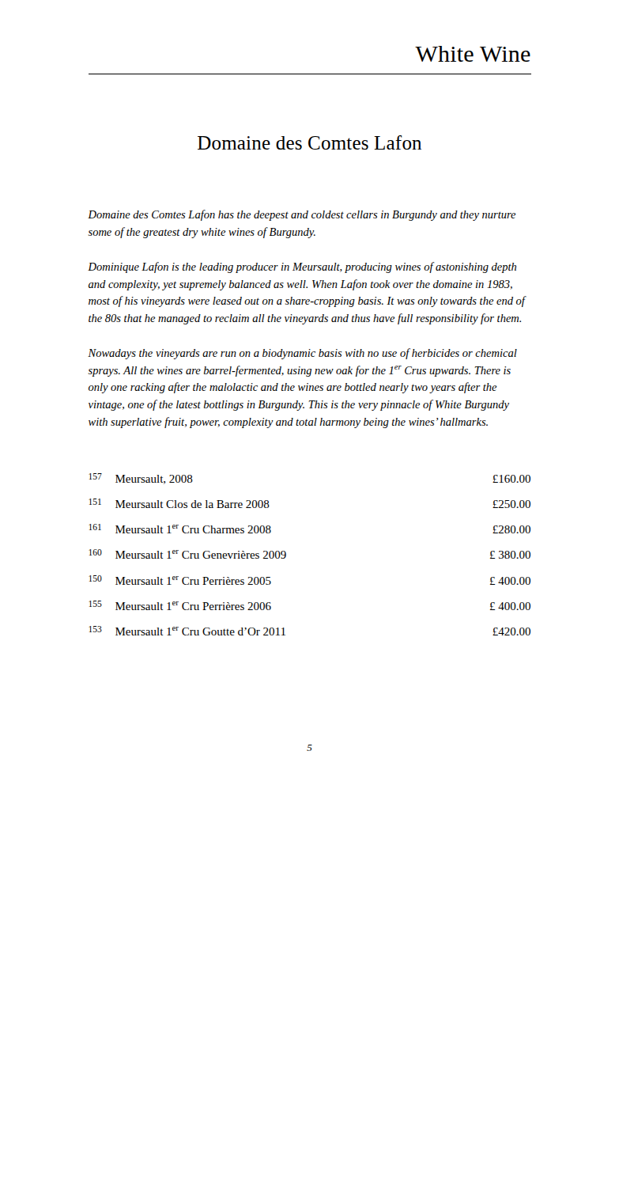White Wine
Domaine des Comtes Lafon
Domaine des Comtes Lafon has the deepest and coldest cellars in Burgundy and they nurture some of the greatest dry white wines of Burgundy.
Dominique Lafon is the leading producer in Meursault, producing wines of astonishing depth and complexity, yet supremely balanced as well. When Lafon took over the domaine in 1983, most of his vineyards were leased out on a share-cropping basis. It was only towards the end of the 80s that he managed to reclaim all the vineyards and thus have full responsibility for them.
Nowadays the vineyards are run on a biodynamic basis with no use of herbicides or chemical sprays. All the wines are barrel-fermented, using new oak for the 1er Crus upwards. There is only one racking after the malolactic and the wines are bottled nearly two years after the vintage, one of the latest bottlings in Burgundy. This is the very pinnacle of White Burgundy with superlative fruit, power, complexity and total harmony being the wines’ hallmarks.
| 157 | Meursault, 2008 | £160.00 |
| 151 | Meursault Clos de la Barre 2008 | £250.00 |
| 161 | Meursault 1 er Cru Charmes 2008 | £280.00 |
| 160 | Meursault 1 er Cru Genevrières 2009 | £ 380.00 |
| 150 | Meursault 1 er Cru Perrières 2005 | £ 400.00 |
| 155 | Meursault 1 er Cru Perrières 2006 | £ 400.00 |
| 153 | Meursault 1 er Cru Goutte d’Or 2011 | £420.00 |
5